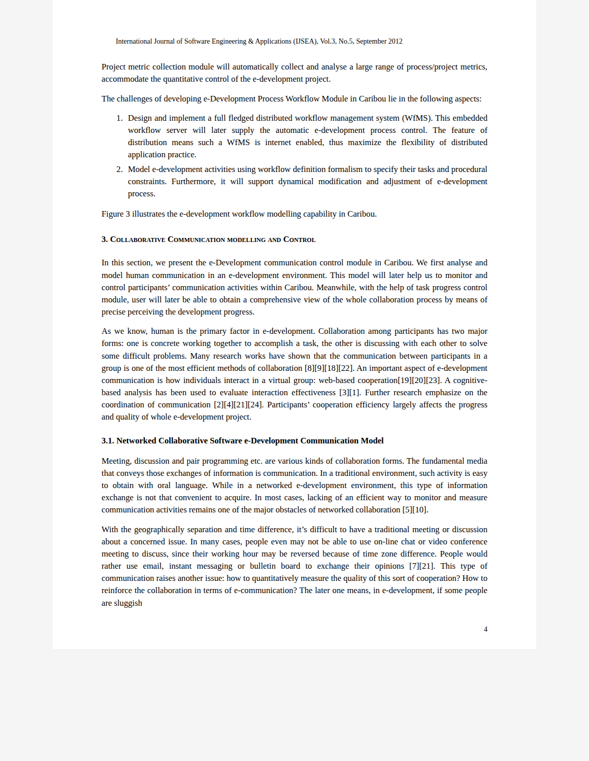International Journal of Software Engineering & Applications (IJSEA), Vol.3, No.5, September 2012
Project metric collection module will automatically collect and analyse a large range of process/project metrics, accommodate the quantitative control of the e-development project.
The challenges of developing e-Development Process Workflow Module in Caribou lie in the following aspects:
Design and implement a full fledged distributed workflow management system (WfMS). This embedded workflow server will later supply the automatic e-development process control. The feature of distribution means such a WfMS is internet enabled, thus maximize the flexibility of distributed application practice.
Model e-development activities using workflow definition formalism to specify their tasks and procedural constraints. Furthermore, it will support dynamical modification and adjustment of e-development process.
Figure 3 illustrates the e-development workflow modelling capability in Caribou.
3. Collaborative Communication modelling and Control
In this section, we present the e-Development communication control module in Caribou. We first analyse and model human communication in an e-development environment. This model will later help us to monitor and control participants’ communication activities within Caribou. Meanwhile, with the help of task progress control module, user will later be able to obtain a comprehensive view of the whole collaboration process by means of precise perceiving the development progress.
As we know, human is the primary factor in e-development. Collaboration among participants has two major forms: one is concrete working together to accomplish a task, the other is discussing with each other to solve some difficult problems. Many research works have shown that the communication between participants in a group is one of the most efficient methods of collaboration [8][9][18][22]. An important aspect of e-development communication is how individuals interact in a virtual group: web-based cooperation[19][20][23]. A cognitive-based analysis has been used to evaluate interaction effectiveness [3][1]. Further research emphasize on the coordination of communication [2][4][21][24]. Participants’ cooperation efficiency largely affects the progress and quality of whole e-development project.
3.1. Networked Collaborative Software e-Development Communication Model
Meeting, discussion and pair programming etc. are various kinds of collaboration forms. The fundamental media that conveys those exchanges of information is communication. In a traditional environment, such activity is easy to obtain with oral language. While in a networked e-development environment, this type of information exchange is not that convenient to acquire. In most cases, lacking of an efficient way to monitor and measure communication activities remains one of the major obstacles of networked collaboration [5][10].
With the geographically separation and time difference, it’s difficult to have a traditional meeting or discussion about a concerned issue. In many cases, people even may not be able to use on-line chat or video conference meeting to discuss, since their working hour may be reversed because of time zone difference. People would rather use email, instant messaging or bulletin board to exchange their opinions [7][21]. This type of communication raises another issue: how to quantitatively measure the quality of this sort of cooperation? How to reinforce the collaboration in terms of e-communication? The later one means, in e-development, if some people are sluggish
4